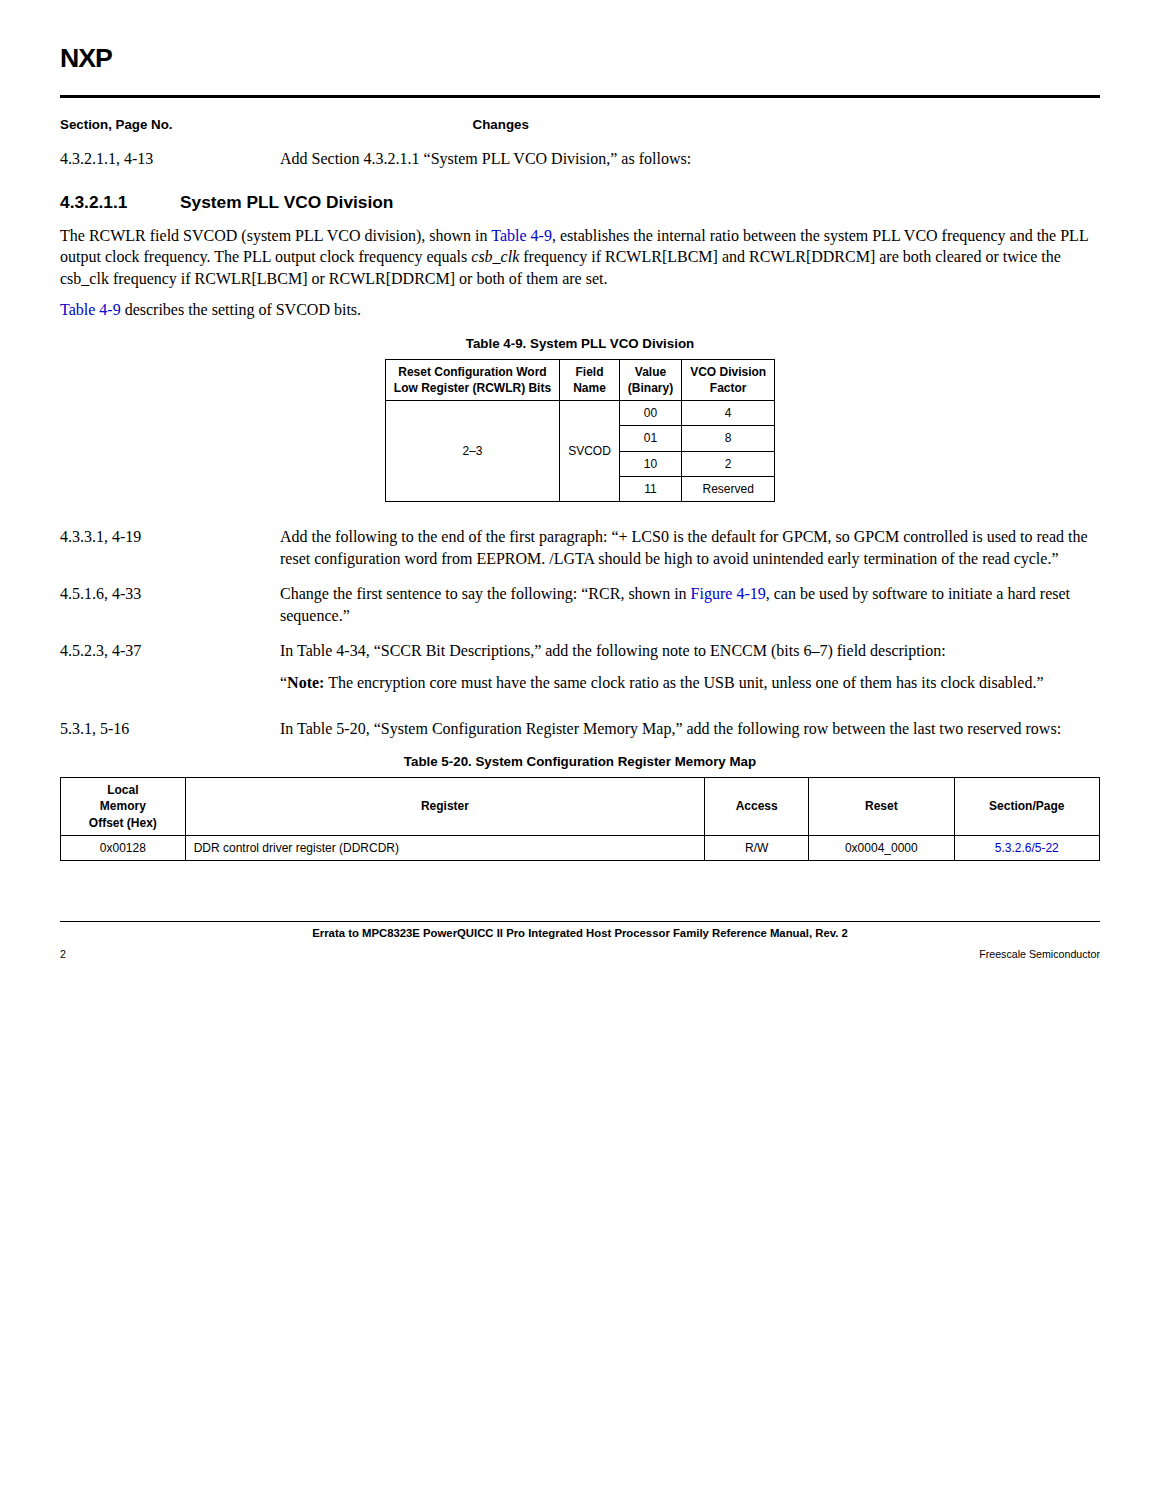NXP
Section, Page No. Changes
4.3.2.1.1, 4-13
Add Section 4.3.2.1.1 “System PLL VCO Division,” as follows:
4.3.2.1.1 System PLL VCO Division
The RCWLR field SVCOD (system PLL VCO division), shown in Table 4-9, establishes the internal ratio between the system PLL VCO frequency and the PLL output clock frequency. The PLL output clock frequency equals csb_clk frequency if RCWLR[LBCM] and RCWLR[DDRCM] are both cleared or twice the csb_clk frequency if RCWLR[LBCM] or RCWLR[DDRCM] or both of them are set.
Table 4-9 describes the setting of SVCOD bits.
Table 4-9. System PLL VCO Division
| Reset Configuration Word Low Register (RCWLR) Bits | Field Name | Value (Binary) | VCO Division Factor |
| --- | --- | --- | --- |
| 2–3 | SVCOD | 00 | 4 |
| 01 | 8 |
| 10 | 2 |
| 11 | Reserved |
4.3.3.1, 4-19
Add the following to the end of the first paragraph: “+ LCS0 is the default for GPCM, so GPCM controlled is used to read the reset configuration word from EEPROM. /LGTA should be high to avoid unintended early termination of the read cycle.”
4.5.1.6, 4-33
Change the first sentence to say the following: “RCR, shown in Figure 4-19, can be used by software to initiate a hard reset sequence.”
4.5.2.3, 4-37
In Table 4-34, “SCCR Bit Descriptions,” add the following note to ENCCM (bits 6–7) field description:
“Note: The encryption core must have the same clock ratio as the USB unit, unless one of them has its clock disabled.”
5.3.1, 5-16
In Table 5-20, “System Configuration Register Memory Map,” add the following row between the last two reserved rows:
Table 5-20. System Configuration Register Memory Map
| Local Memory Offset (Hex) | Register | Access | Reset | Section/Page |
| --- | --- | --- | --- | --- |
| 0x00128 | DDR control driver register (DDRCDR) | R/W | 0x0004_0000 | 5.3.2.6/5-22 |
Errata to MPC8323E PowerQUICC II Pro Integrated Host Processor Family Reference Manual, Rev. 2
2
Freescale Semiconductor